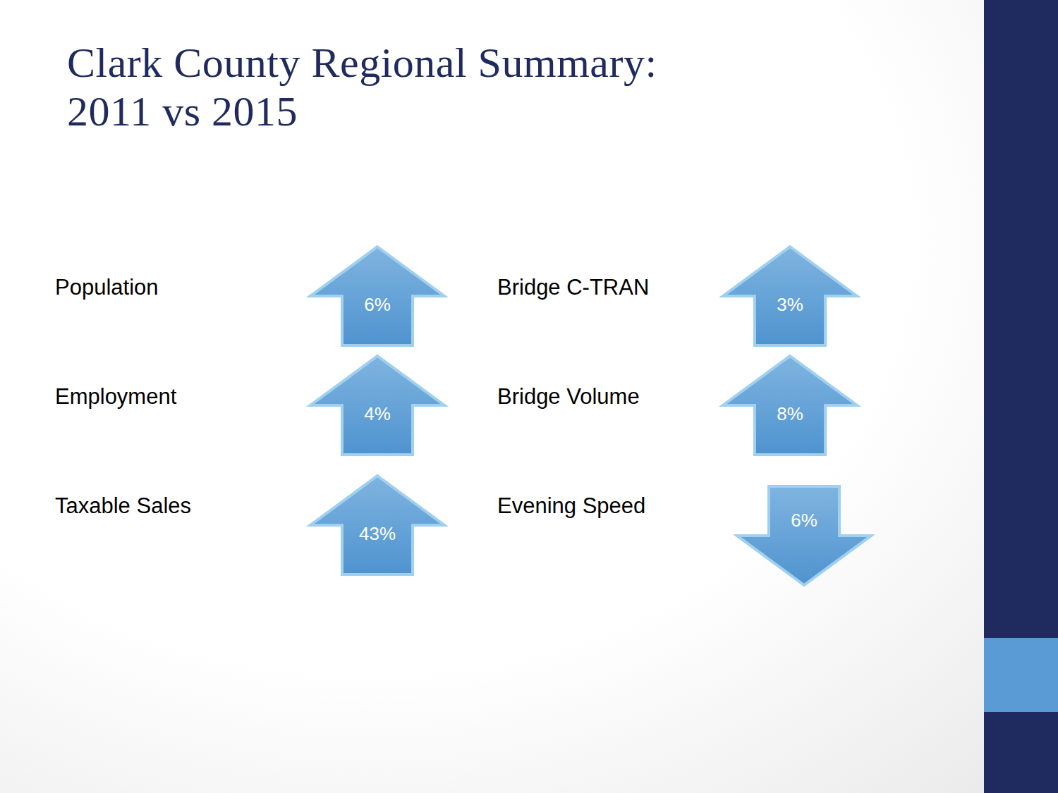Clark County Regional Summary:
2011 vs 2015
Population
Employment
Taxable Sales
Bridge C-TRAN
Bridge Volume
Evening Speed
6%
4%
43%
3%
8%
6%